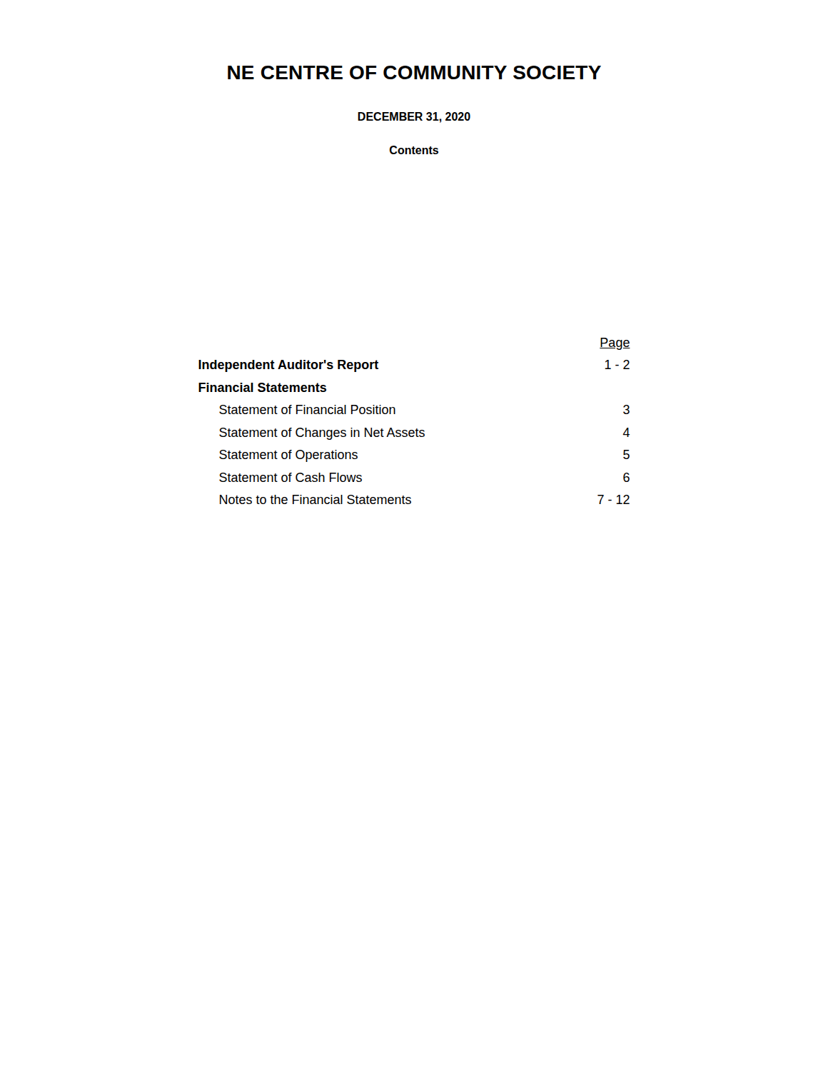NE CENTRE OF COMMUNITY SOCIETY
DECEMBER 31, 2020
Contents
| | Page |
| Independent Auditor's Report | 1 - 2 |
| Financial Statements | |
| Statement of Financial Position | 3 |
| Statement of Changes in Net Assets | 4 |
| Statement of Operations | 5 |
| Statement of Cash Flows | 6 |
| Notes to the Financial Statements | 7 - 12 |